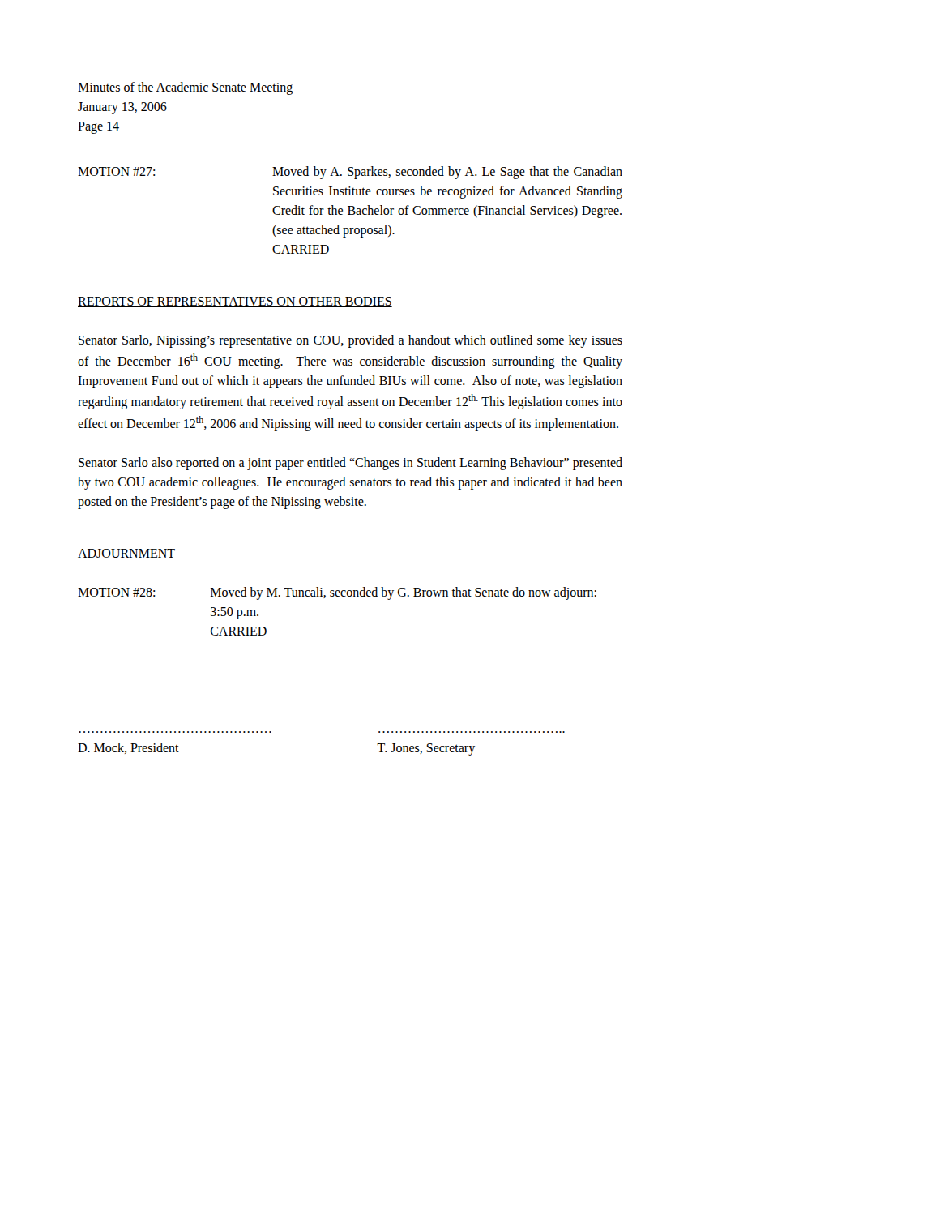Minutes of the Academic Senate Meeting
January 13, 2006
Page 14
MOTION #27:
Moved by A. Sparkes, seconded by A. Le Sage that the Canadian Securities Institute courses be recognized for Advanced Standing Credit for the Bachelor of Commerce (Financial Services) Degree. (see attached proposal).
CARRIED
REPORTS OF REPRESENTATIVES ON OTHER BODIES
Senator Sarlo, Nipissing’s representative on COU, provided a handout which outlined some key issues of the December 16th COU meeting. There was considerable discussion surrounding the Quality Improvement Fund out of which it appears the unfunded BIUs will come. Also of note, was legislation regarding mandatory retirement that received royal assent on December 12th. This legislation comes into effect on December 12th, 2006 and Nipissing will need to consider certain aspects of its implementation.
Senator Sarlo also reported on a joint paper entitled “Changes in Student Learning Behaviour” presented by two COU academic colleagues. He encouraged senators to read this paper and indicated it had been posted on the President’s page of the Nipissing website.
ADJOURNMENT
MOTION #28:
Moved by M. Tuncali, seconded by G. Brown that Senate do now adjourn:
3:50 p.m.
CARRIED
………………………………………
D. Mock, President
……………………………………..
T. Jones, Secretary